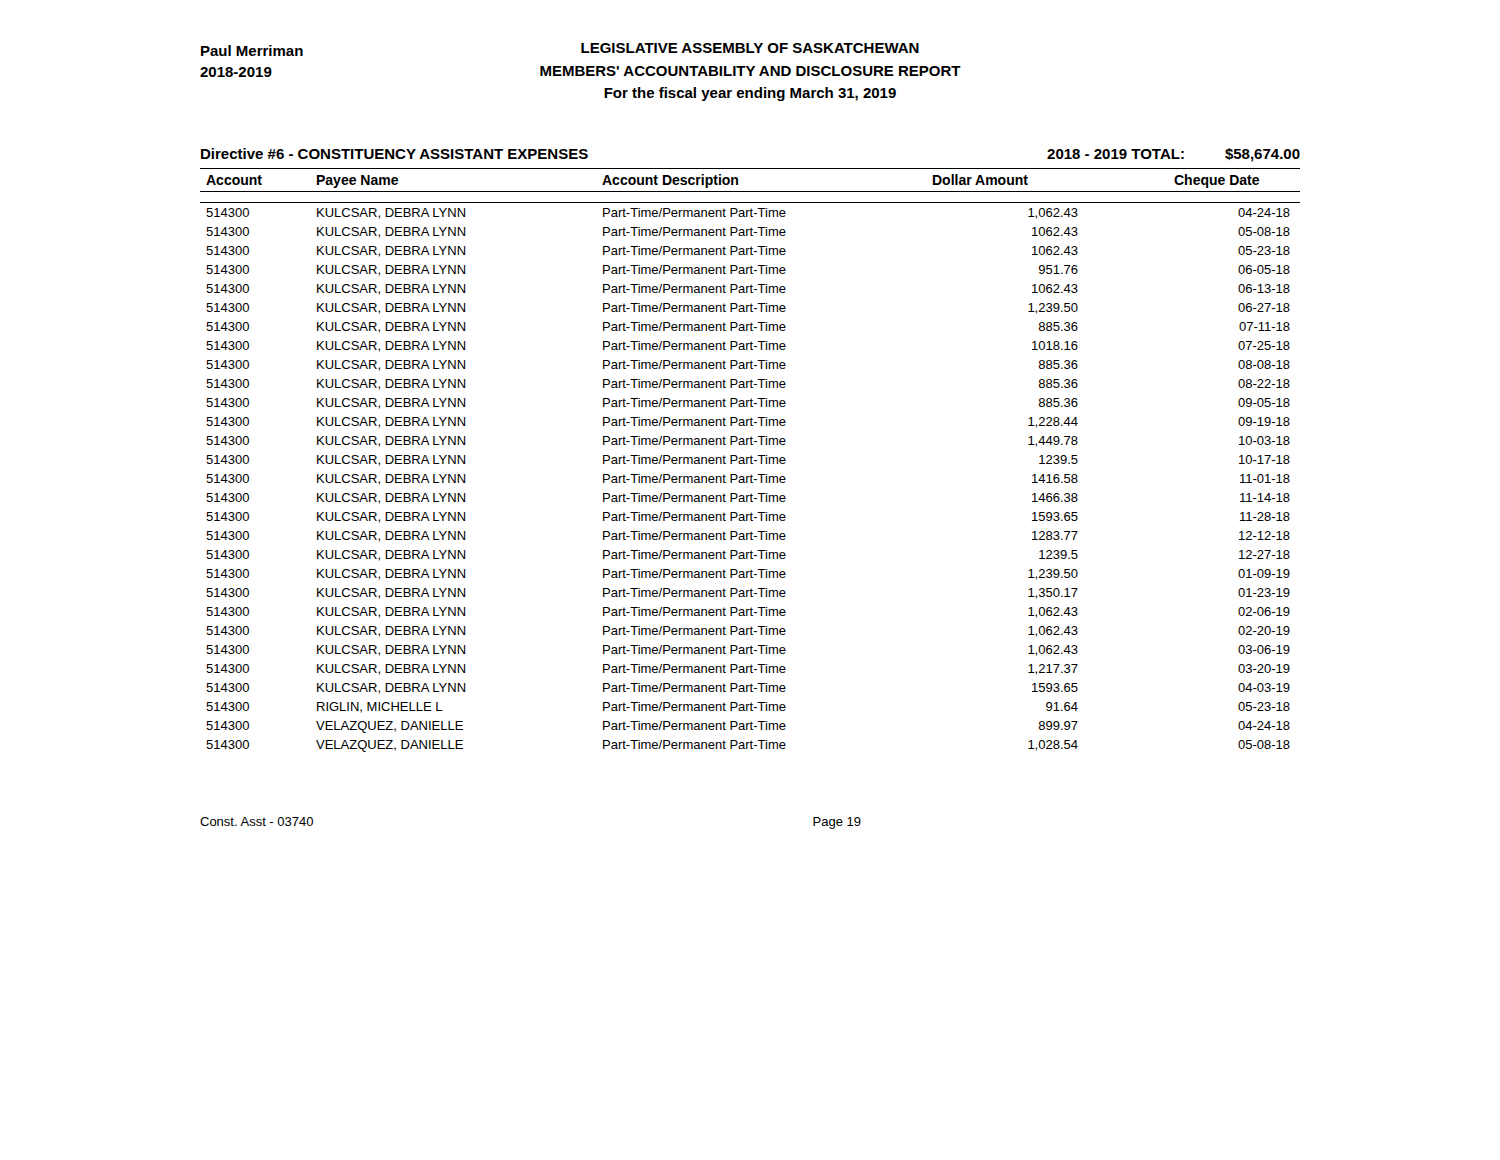Paul Merriman
2018-2019
LEGISLATIVE ASSEMBLY OF SASKATCHEWAN
MEMBERS' ACCOUNTABILITY AND DISCLOSURE REPORT
For the fiscal year ending March 31, 2019
Directive #6 - CONSTITUENCY ASSISTANT EXPENSES
2018 - 2019 TOTAL:$58,674.00
| Account | Payee Name | Account Description | Dollar Amount | Cheque Date |
| --- | --- | --- | --- | --- |
| 514300 | KULCSAR, DEBRA LYNN | Part-Time/Permanent Part-Time | 1,062.43 | 04-24-18 |
| 514300 | KULCSAR, DEBRA LYNN | Part-Time/Permanent Part-Time | 1062.43 | 05-08-18 |
| 514300 | KULCSAR, DEBRA LYNN | Part-Time/Permanent Part-Time | 1062.43 | 05-23-18 |
| 514300 | KULCSAR, DEBRA LYNN | Part-Time/Permanent Part-Time | 951.76 | 06-05-18 |
| 514300 | KULCSAR, DEBRA LYNN | Part-Time/Permanent Part-Time | 1062.43 | 06-13-18 |
| 514300 | KULCSAR, DEBRA LYNN | Part-Time/Permanent Part-Time | 1,239.50 | 06-27-18 |
| 514300 | KULCSAR, DEBRA LYNN | Part-Time/Permanent Part-Time | 885.36 | 07-11-18 |
| 514300 | KULCSAR, DEBRA LYNN | Part-Time/Permanent Part-Time | 1018.16 | 07-25-18 |
| 514300 | KULCSAR, DEBRA LYNN | Part-Time/Permanent Part-Time | 885.36 | 08-08-18 |
| 514300 | KULCSAR, DEBRA LYNN | Part-Time/Permanent Part-Time | 885.36 | 08-22-18 |
| 514300 | KULCSAR, DEBRA LYNN | Part-Time/Permanent Part-Time | 885.36 | 09-05-18 |
| 514300 | KULCSAR, DEBRA LYNN | Part-Time/Permanent Part-Time | 1,228.44 | 09-19-18 |
| 514300 | KULCSAR, DEBRA LYNN | Part-Time/Permanent Part-Time | 1,449.78 | 10-03-18 |
| 514300 | KULCSAR, DEBRA LYNN | Part-Time/Permanent Part-Time | 1239.5 | 10-17-18 |
| 514300 | KULCSAR, DEBRA LYNN | Part-Time/Permanent Part-Time | 1416.58 | 11-01-18 |
| 514300 | KULCSAR, DEBRA LYNN | Part-Time/Permanent Part-Time | 1466.38 | 11-14-18 |
| 514300 | KULCSAR, DEBRA LYNN | Part-Time/Permanent Part-Time | 1593.65 | 11-28-18 |
| 514300 | KULCSAR, DEBRA LYNN | Part-Time/Permanent Part-Time | 1283.77 | 12-12-18 |
| 514300 | KULCSAR, DEBRA LYNN | Part-Time/Permanent Part-Time | 1239.5 | 12-27-18 |
| 514300 | KULCSAR, DEBRA LYNN | Part-Time/Permanent Part-Time | 1,239.50 | 01-09-19 |
| 514300 | KULCSAR, DEBRA LYNN | Part-Time/Permanent Part-Time | 1,350.17 | 01-23-19 |
| 514300 | KULCSAR, DEBRA LYNN | Part-Time/Permanent Part-Time | 1,062.43 | 02-06-19 |
| 514300 | KULCSAR, DEBRA LYNN | Part-Time/Permanent Part-Time | 1,062.43 | 02-20-19 |
| 514300 | KULCSAR, DEBRA LYNN | Part-Time/Permanent Part-Time | 1,062.43 | 03-06-19 |
| 514300 | KULCSAR, DEBRA LYNN | Part-Time/Permanent Part-Time | 1,217.37 | 03-20-19 |
| 514300 | KULCSAR, DEBRA LYNN | Part-Time/Permanent Part-Time | 1593.65 | 04-03-19 |
| 514300 | RIGLIN, MICHELLE L | Part-Time/Permanent Part-Time | 91.64 | 05-23-18 |
| 514300 | VELAZQUEZ, DANIELLE | Part-Time/Permanent Part-Time | 899.97 | 04-24-18 |
| 514300 | VELAZQUEZ, DANIELLE | Part-Time/Permanent Part-Time | 1,028.54 | 05-08-18 |
Const. Asst - 03740
Page 19